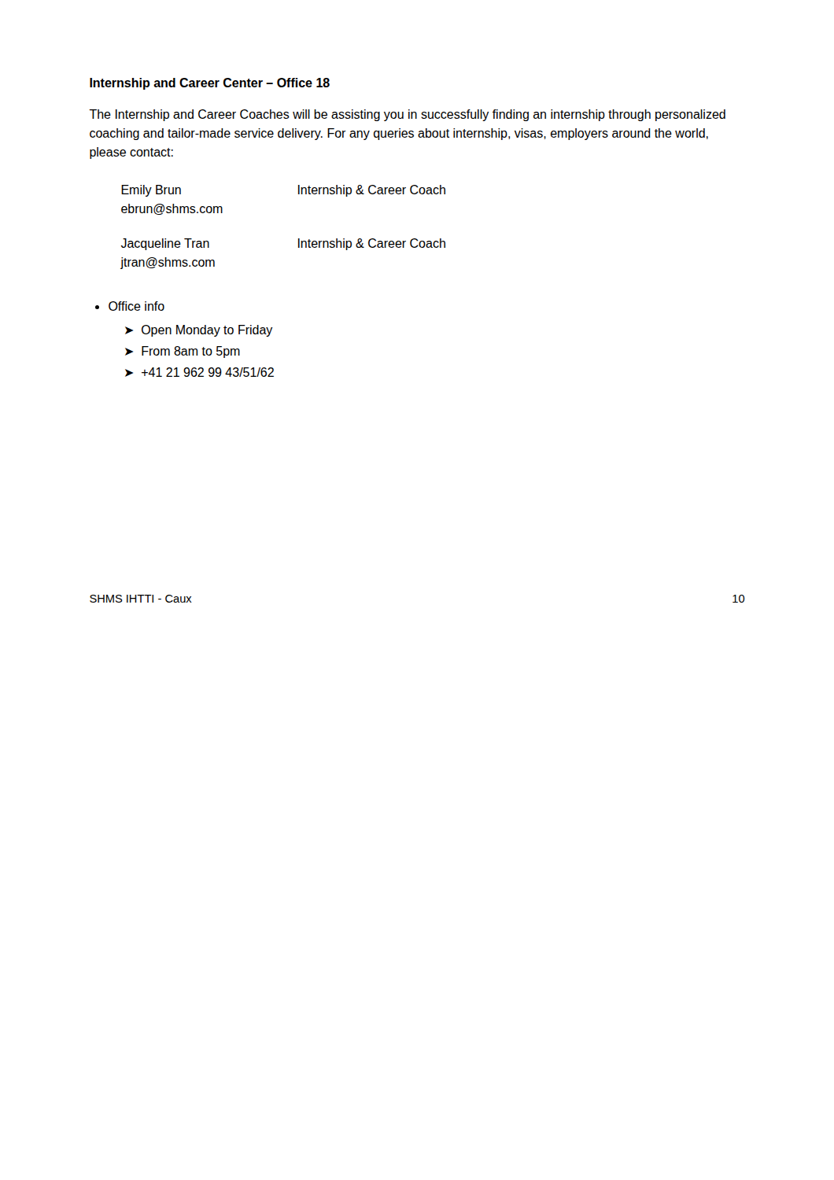Internship and Career Center – Office 18
The Internship and Career Coaches will be assisting you in successfully finding an internship through personalized coaching and tailor-made service delivery. For any queries about internship, visas, employers around the world, please contact:
Emily Brun
ebrun@shms.com
Internship & Career Coach
Jacqueline Tran
jtran@shms.com
Internship & Career Coach
Office info
Open Monday to Friday
From 8am to 5pm
+41 21 962 99 43/51/62
SHMS IHTTI - Caux 10